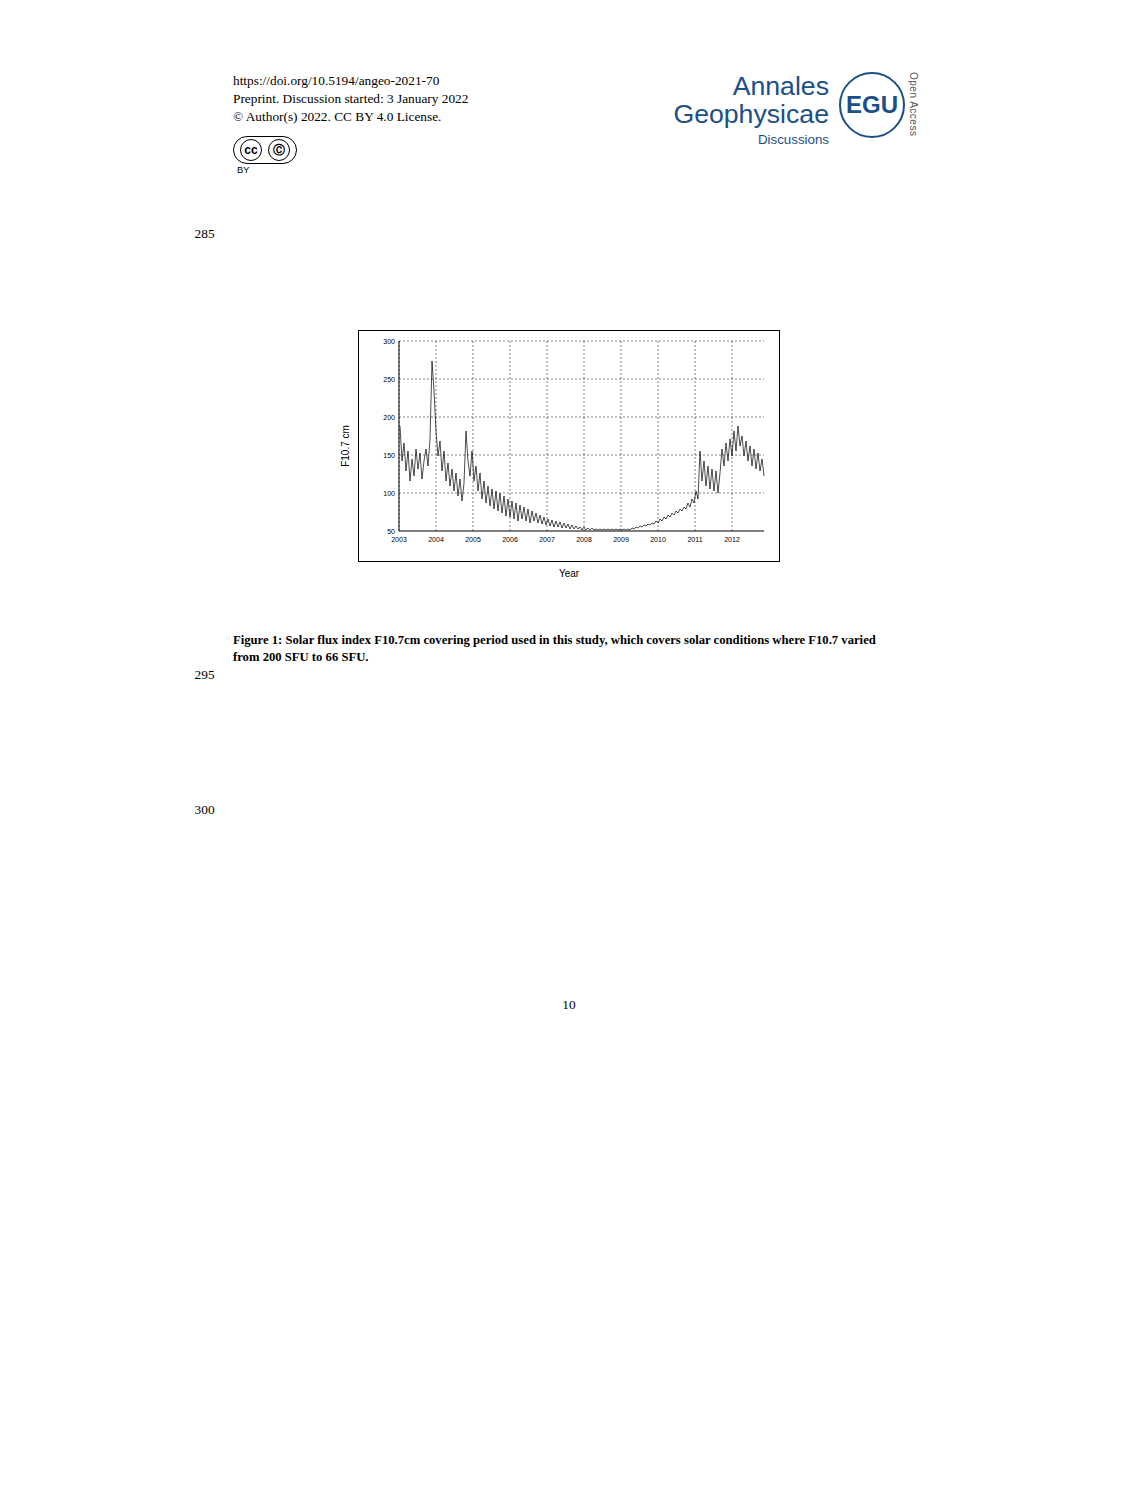https://doi.org/10.5194/angeo-2021-70
Preprint. Discussion started: 3 January 2022
© Author(s) 2022. CC BY 4.0 License.
cc Ⓒ
BY
AnnalesGeophysicae
Discussions
EGU
Open Access
285
295
300
F10.7 cm
300 250 200 150 100 50 2003 2004 2005 2006 2007 2008 2009 2010 2011 2012
Year
Figure 1: Solar flux index F10.7cm covering period used in this study, which covers solar conditions where F10.7 varied from 200 SFU to 66 SFU.
10